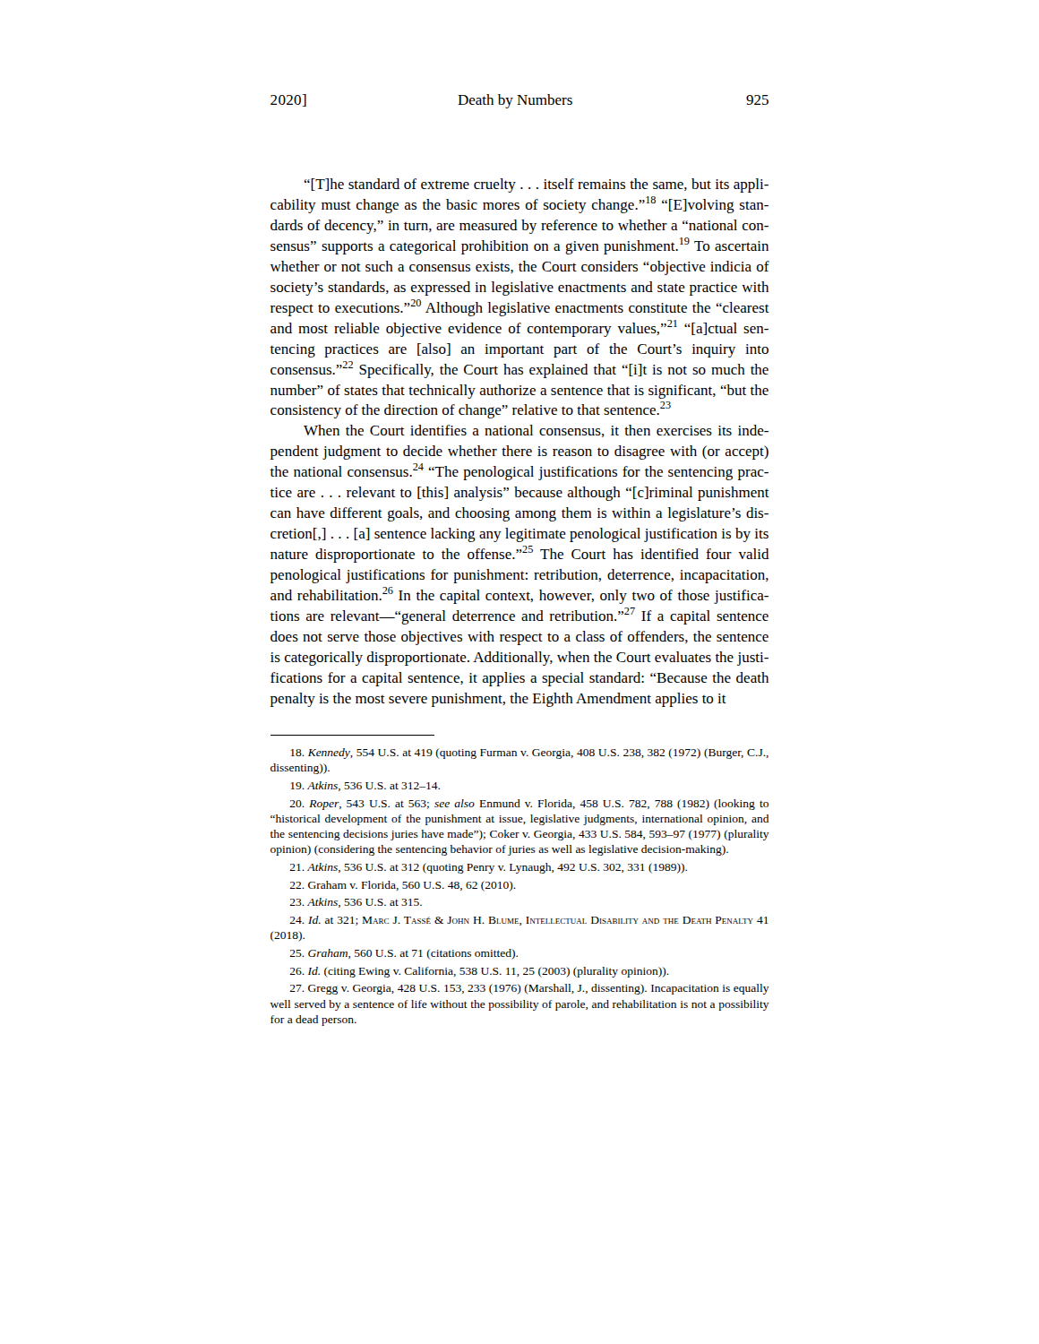2020] Death by Numbers 925
“[T]he standard of extreme cruelty . . . itself remains the same, but its applicability must change as the basic mores of society change.”18 “[E]volving standards of decency,” in turn, are measured by reference to whether a “national consensus” supports a categorical prohibition on a given punishment.19 To ascertain whether or not such a consensus exists, the Court considers “objective indicia of society’s standards, as expressed in legislative enactments and state practice with respect to executions.”20 Although legislative enactments constitute the “clearest and most reliable objective evidence of contemporary values,”21 “[a]ctual sentencing practices are [also] an important part of the Court’s inquiry into consensus.”22 Specifically, the Court has explained that “[i]t is not so much the number” of states that technically authorize a sentence that is significant, “but the consistency of the direction of change” relative to that sentence.23
When the Court identifies a national consensus, it then exercises its independent judgment to decide whether there is reason to disagree with (or accept) the national consensus.24 “The penological justifications for the sentencing practice are . . . relevant to [this] analysis” because although “[c]riminal punishment can have different goals, and choosing among them is within a legislature’s discretion[,] . . . [a] sentence lacking any legitimate penological justification is by its nature disproportionate to the offense.”25 The Court has identified four valid penological justifications for punishment: retribution, deterrence, incapacitation, and rehabilitation.26 In the capital context, however, only two of those justifications are relevant—“general deterrence and retribution.”27 If a capital sentence does not serve those objectives with respect to a class of offenders, the sentence is categorically disproportionate. Additionally, when the Court evaluates the justifications for a capital sentence, it applies a special standard: “Because the death penalty is the most severe punishment, the Eighth Amendment applies to it
Kennedy, 554 U.S. at 419 (quoting Furman v. Georgia, 408 U.S. 238, 382 (1972) (Burger, C.J., dissenting)).
Atkins, 536 U.S. at 312–14.
Roper, 543 U.S. at 563; see also Enmund v. Florida, 458 U.S. 782, 788 (1982) (looking to “historical development of the punishment at issue, legislative judgments, international opinion, and the sentencing decisions juries have made”); Coker v. Georgia, 433 U.S. 584, 593–97 (1977) (plurality opinion) (considering the sentencing behavior of juries as well as legislative decision-making).
Atkins, 536 U.S. at 312 (quoting Penry v. Lynaugh, 492 U.S. 302, 331 (1989)).
Graham v. Florida, 560 U.S. 48, 62 (2010).
Atkins, 536 U.S. at 315.
Id. at 321; Marc J. Tassé & John H. Blume, Intellectual Disability and the Death Penalty 41 (2018).
Graham, 560 U.S. at 71 (citations omitted).
Id. (citing Ewing v. California, 538 U.S. 11, 25 (2003) (plurality opinion)).
Gregg v. Georgia, 428 U.S. 153, 233 (1976) (Marshall, J., dissenting). Incapacitation is equally well served by a sentence of life without the possibility of parole, and rehabilitation is not a possibility for a dead person.